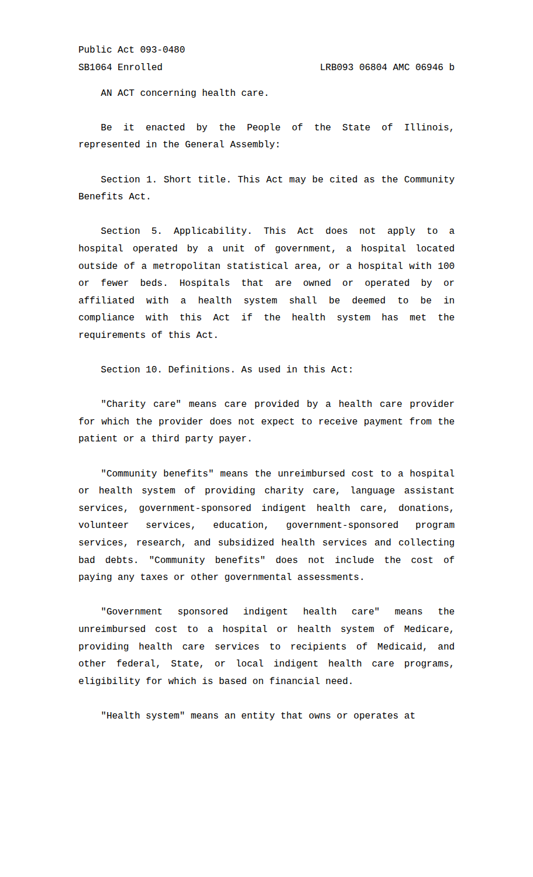Public Act 093-0480
SB1064 Enrolled LRB093 06804 AMC 06946 b
AN ACT concerning health care.
Be it enacted by the People of the State of Illinois, represented in the General Assembly:
Section 1. Short title. This Act may be cited as the Community Benefits Act.
Section 5. Applicability. This Act does not apply to a hospital operated by a unit of government, a hospital located outside of a metropolitan statistical area, or a hospital with 100 or fewer beds. Hospitals that are owned or operated by or affiliated with a health system shall be deemed to be in compliance with this Act if the health system has met the requirements of this Act.
Section 10. Definitions. As used in this Act:
"Charity care" means care provided by a health care provider for which the provider does not expect to receive payment from the patient or a third party payer.
"Community benefits" means the unreimbursed cost to a hospital or health system of providing charity care, language assistant services, government-sponsored indigent health care, donations, volunteer services, education, government-sponsored program services, research, and subsidized health services and collecting bad debts. "Community benefits" does not include the cost of paying any taxes or other governmental assessments.
"Government sponsored indigent health care" means the unreimbursed cost to a hospital or health system of Medicare, providing health care services to recipients of Medicaid, and other federal, State, or local indigent health care programs, eligibility for which is based on financial need.
"Health system" means an entity that owns or operates at